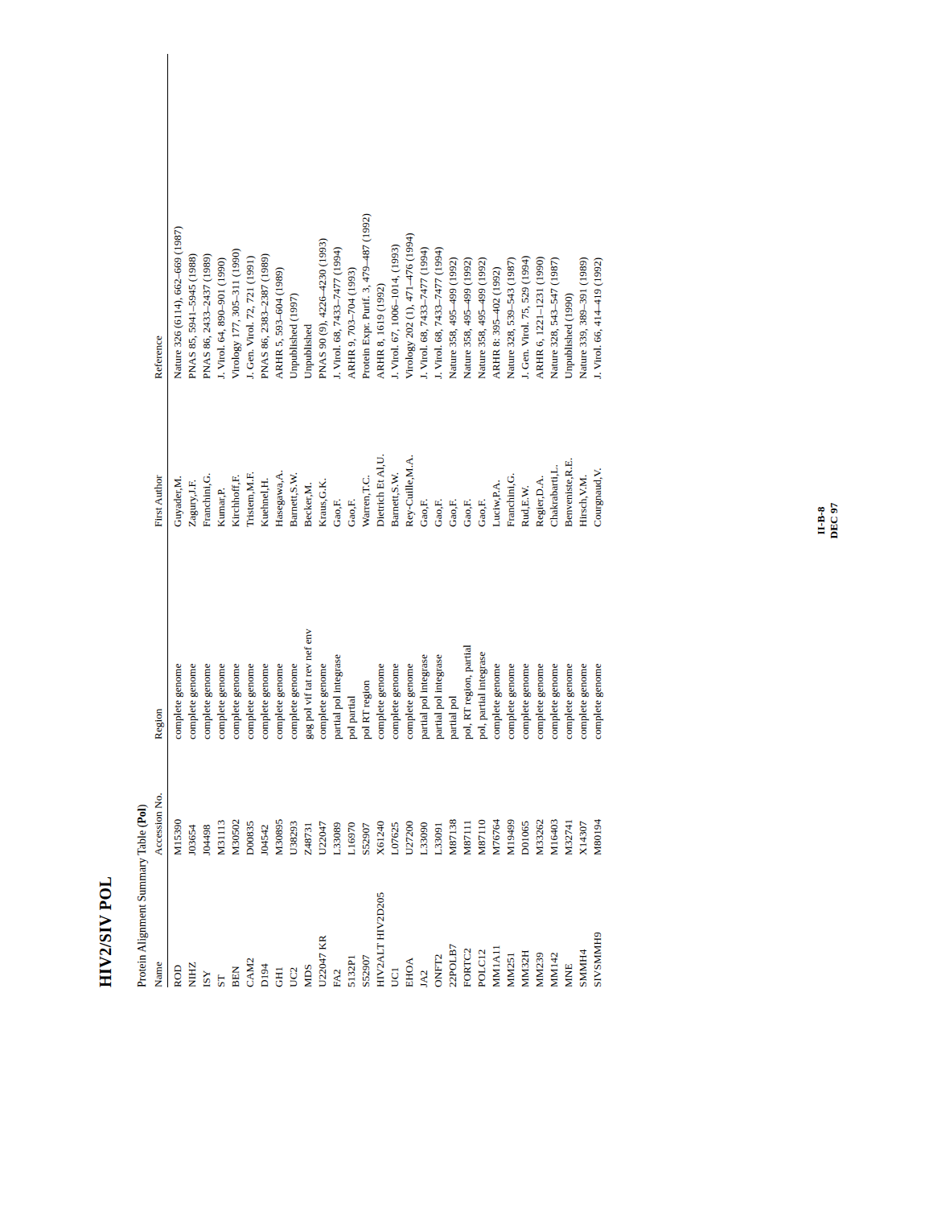HIV2/SIV POL
Protein Alignment Summary Table (Pol)
| Name | Accession No. | Region | First Author | Reference |
| --- | --- | --- | --- | --- |
| ROD | M15390 | complete genome | Guyader,M. | Nature 326 (6114), 662–669 (1987) |
| NIHZ | J03654 | complete genome | Zagury,J.F. | PNAS 85, 5941–5945 (1988) |
| ISY | J04498 | complete genome | Franchini,G. | PNAS 86, 2433–2437 (1989) |
| ST | M31113 | complete genome | Kumar,P. | J. Virol. 64, 890–901 (1990) |
| BEN | M30502 | complete genome | Kirchhoff,F. | Virology 177, 305–311 (1990) |
| CAM2 | D00835 | complete genome | Tristem,M.F. | J. Gen. Virol. 72, 721 (1991) |
| D194 | J04542 | complete genome | Kuehnel,H. | PNAS 86, 2383–2387 (1989) |
| GH1 | M30895 | complete genome | Hasegawa,A. | ARHR 5, 593–604 (1989) |
| UC2 | U38293 | complete genome | Barnett,S.W. | Unpublished (1997) |
| MDS | Z48731 | gag pol vif tat rev nef env | Becker,M. | Unpublished |
| U22047 KR | U22047 | complete genome | Kraus,G.K. | PNAS 90 (9), 4226–4230 (1993) |
| FA2 | L33089 | partial pol integrase | Gao,F. | J. Virol. 68, 7433–7477 (1994) |
| 5132P1 | L16970 | pol partial | Gao,F. | ARHR 9, 703–704 (1993) |
| S52907 | S52907 | pol RT region | Warren,T.C. | Protein Expr. Purif. 3, 479–487 (1992) |
| HIV2ALT HIV2D205 | X61240 | complete genome | Dietrich Et Al,U. | ARHR 8, 1619 (1992) |
| UC1 | L07625 | complete genome | Barnett,S.W. | J. Virol. 67, 1006–1014, (1993) |
| EHOA | U27200 | complete genome | Rey-Cuille,M.A. | Virology 202 (1), 471–476 (1994) |
| JA2 | L33090 | partial pol integrase | Gao,F. | J. Virol. 68, 7433–7477 (1994) |
| ONFT2 | L33091 | partial pol integrase | Gao,F. | J. Virol. 68, 7433–7477 (1994) |
| 22POLB7 | M87138 | partial pol | Gao,F. | Nature 358, 495–499 (1992) |
| FORTC2 | M87111 | pol, RT region, partial | Gao,F. | Nature 358, 495–499 (1992) |
| POLC12 | M87110 | pol, partial integrase | Gao,F. | Nature 358, 495–499 (1992) |
| MM1A11 | M76764 | complete genome | Luciw,P.A. | ARHR 8: 395–402 (1992) |
| MM251 | M19499 | complete genome | Franchini,G. | Nature 328, 539–543 (1987) |
| MM32H | D01065 | complete genome | Rud,E.W. | J. Gen. Virol. 75, 529 (1994) |
| MM239 | M33262 | complete genome | Regier,D.A. | ARHR 6, 1221–1231 (1990) |
| MM142 | M16403 | complete genome | Chakrabarti,L. | Nature 328, 543–547 (1987) |
| MNE | M32741 | complete genome | Benveniste,R.E. | Unpublished (1990) |
| SMMH4 | X14307 | complete genome | Hirsch,V.M. | Nature 339, 389–391 (1989) |
| SIVSMMH9 | M80194 | complete genome | Courgnaud,V. | J. Virol. 66, 414–419 (1992) |
II-B-8
DEC 97